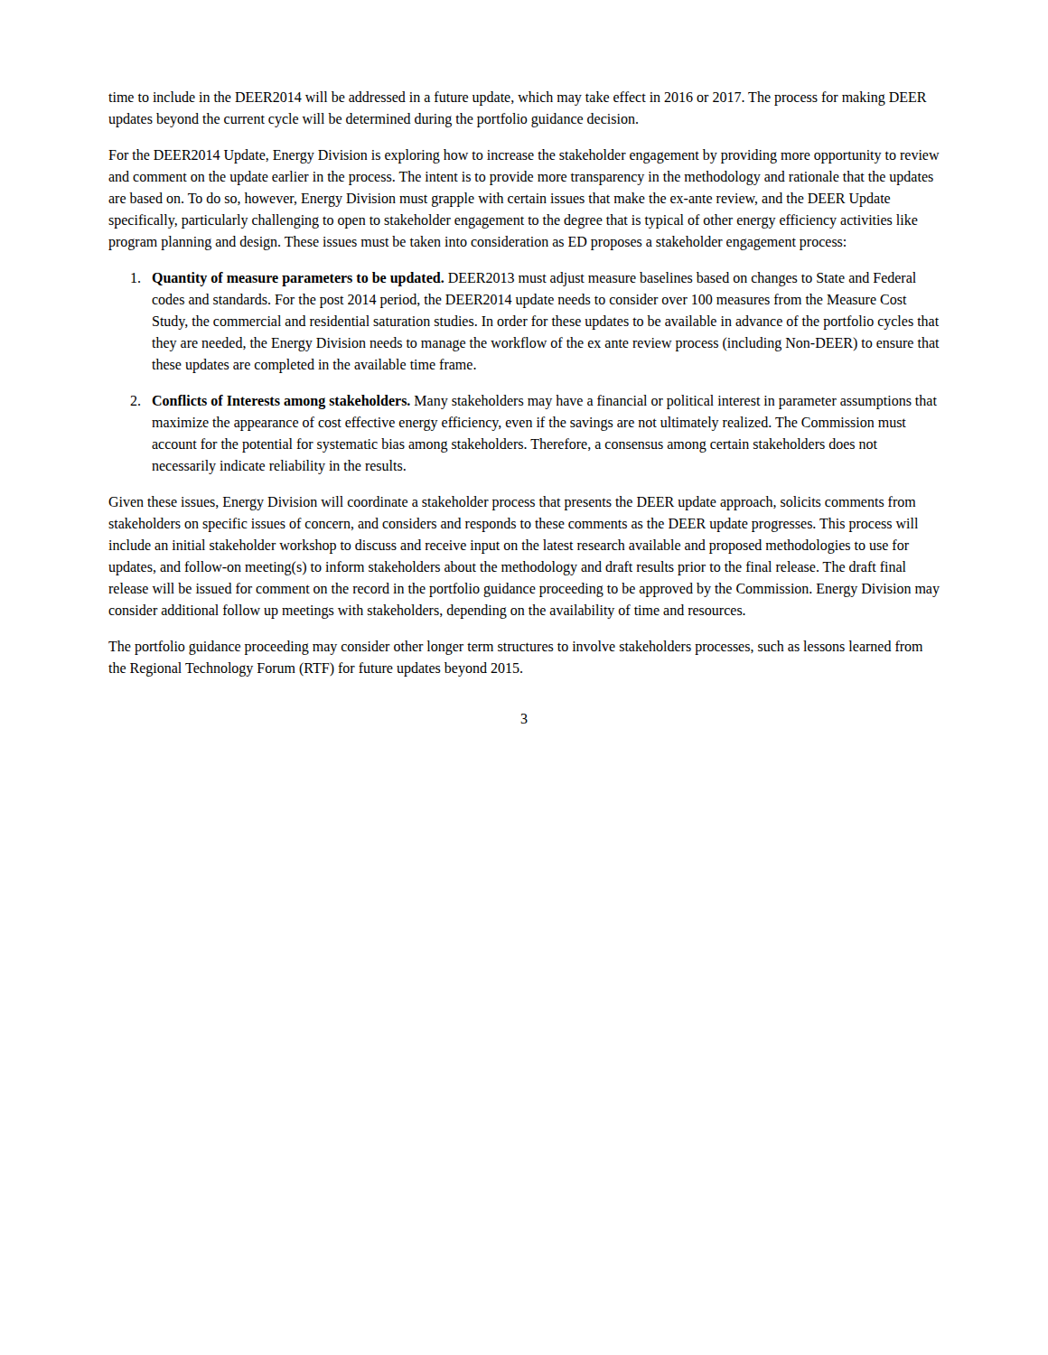time to include in the DEER2014 will be addressed in a future update, which may take effect in 2016 or 2017. The process for making DEER updates beyond the current cycle will be determined during the portfolio guidance decision.
For the DEER2014 Update, Energy Division is exploring how to increase the stakeholder engagement by providing more opportunity to review and comment on the update earlier in the process. The intent is to provide more transparency in the methodology and rationale that the updates are based on. To do so, however, Energy Division must grapple with certain issues that make the ex-ante review, and the DEER Update specifically, particularly challenging to open to stakeholder engagement to the degree that is typical of other energy efficiency activities like program planning and design. These issues must be taken into consideration as ED proposes a stakeholder engagement process:
Quantity of measure parameters to be updated. DEER2013 must adjust measure baselines based on changes to State and Federal codes and standards. For the post 2014 period, the DEER2014 update needs to consider over 100 measures from the Measure Cost Study, the commercial and residential saturation studies. In order for these updates to be available in advance of the portfolio cycles that they are needed, the Energy Division needs to manage the workflow of the ex ante review process (including Non-DEER) to ensure that these updates are completed in the available time frame.
Conflicts of Interests among stakeholders. Many stakeholders may have a financial or political interest in parameter assumptions that maximize the appearance of cost effective energy efficiency, even if the savings are not ultimately realized. The Commission must account for the potential for systematic bias among stakeholders. Therefore, a consensus among certain stakeholders does not necessarily indicate reliability in the results.
Given these issues, Energy Division will coordinate a stakeholder process that presents the DEER update approach, solicits comments from stakeholders on specific issues of concern, and considers and responds to these comments as the DEER update progresses. This process will include an initial stakeholder workshop to discuss and receive input on the latest research available and proposed methodologies to use for updates, and follow-on meeting(s) to inform stakeholders about the methodology and draft results prior to the final release. The draft final release will be issued for comment on the record in the portfolio guidance proceeding to be approved by the Commission. Energy Division may consider additional follow up meetings with stakeholders, depending on the availability of time and resources.
The portfolio guidance proceeding may consider other longer term structures to involve stakeholders processes, such as lessons learned from the Regional Technology Forum (RTF) for future updates beyond 2015.
3